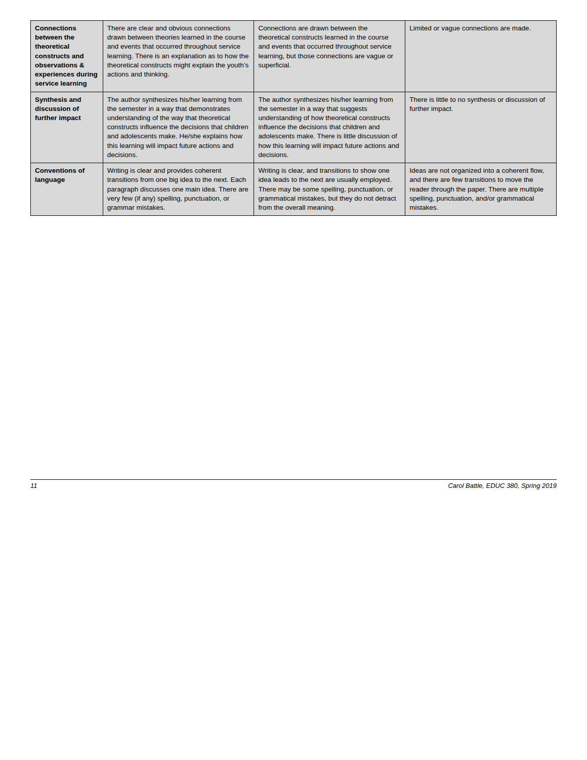| Connections between the theoretical constructs and observations & experiences during service learning | There are clear and obvious connections drawn between theories learned in the course and events that occurred throughout service learning. There is an explanation as to how the theoretical constructs might explain the youth’s actions and thinking. | Connections are drawn between the theoretical constructs learned in the course and events that occurred throughout service learning, but those connections are vague or superficial. | Limited or vague connections are made. |
| Synthesis and discussion of further impact | The author synthesizes his/her learning from the semester in a way that demonstrates understanding of the way that theoretical constructs influence the decisions that children and adolescents make. He/she explains how this learning will impact future actions and decisions. | The author synthesizes his/her learning from the semester in a way that suggests understanding of how theoretical constructs influence the decisions that children and adolescents make. There is little discussion of how this learning will impact future actions and decisions. | There is little to no synthesis or discussion of further impact. |
| Conventions of language | Writing is clear and provides coherent transitions from one big idea to the next. Each paragraph discusses one main idea. There are very few (if any) spelling, punctuation, or grammar mistakes. | Writing is clear, and transitions to show one idea leads to the next are usually employed. There may be some spelling, punctuation, or grammatical mistakes, but they do not detract from the overall meaning. | Ideas are not organized into a coherent flow, and there are few transitions to move the reader through the paper. There are multiple spelling, punctuation, and/or grammatical mistakes. |
11 Carol Battle, EDUC 380, Spring 2019